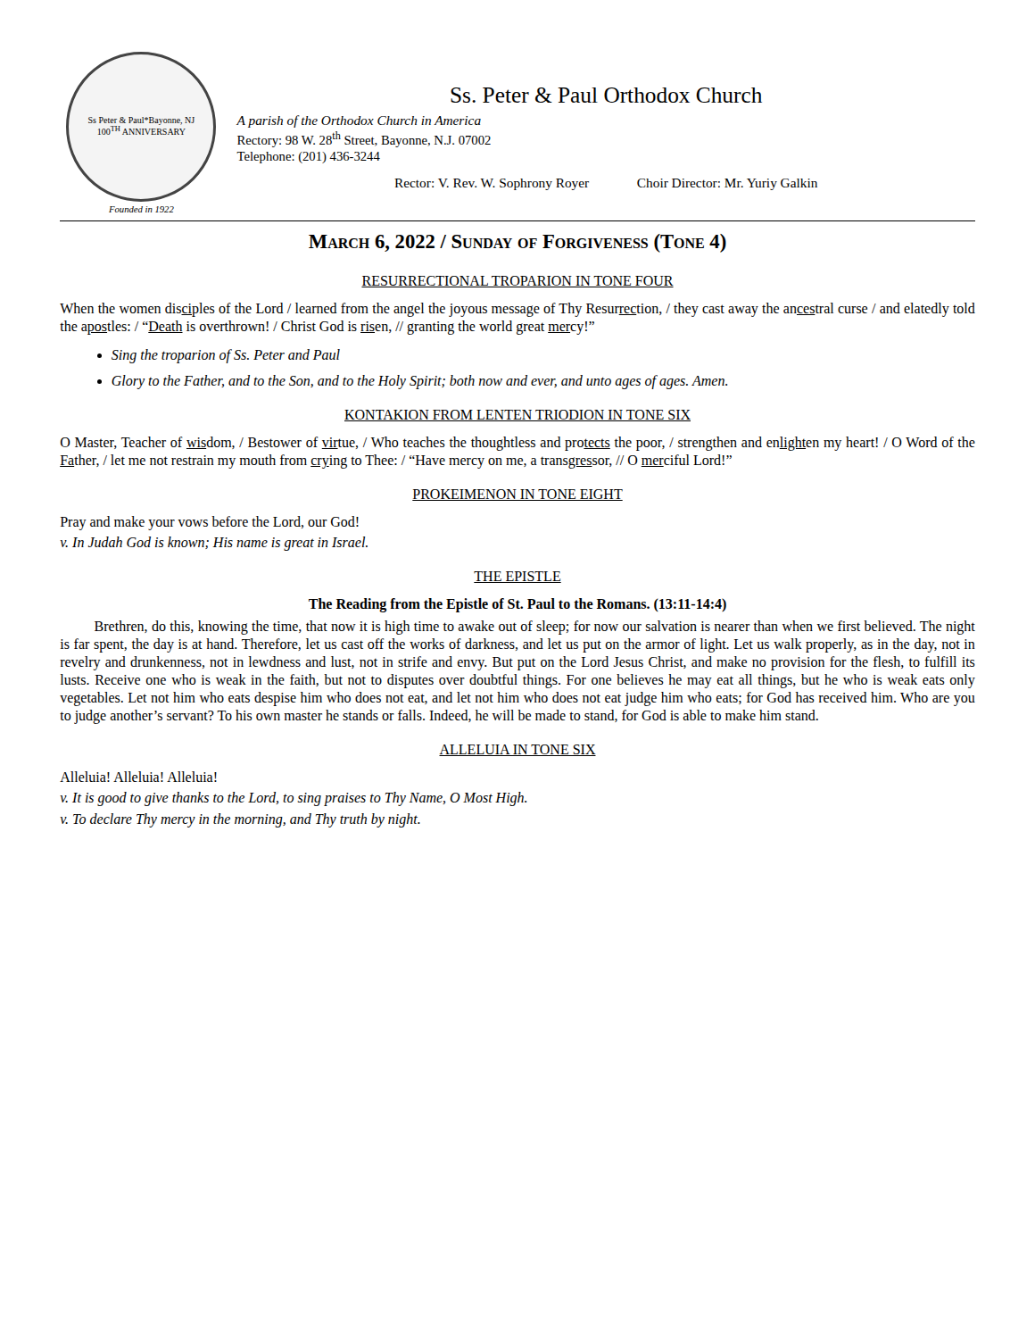Ss Peter & Paul*Bayonne, NJ
100TH ANNIVERSARY
Founded in 1922
Ss. Peter & Paul Orthodox Church
A parish of the Orthodox Church in America
Rectory: 98 W. 28th Street, Bayonne, N.J. 07002
Telephone: (201) 436-3244
Rector: V. Rev. W. Sophrony Royer Choir Director: Mr. Yuriy Galkin
March 6, 2022 / Sunday of Forgiveness (Tone 4)
RESURRECTIONAL TROPARION IN TONE FOUR
When the women disciples of the Lord / learned from the angel the joyous message of Thy Resurrection, / they cast away the ancestral curse / and elatedly told the apostles: / “Death is overthrown! / Christ God is risen, // granting the world great mercy!”
Sing the troparion of Ss. Peter and Paul
Glory to the Father, and to the Son, and to the Holy Spirit; both now and ever, and unto ages of ages. Amen.
KONTAKION FROM LENTEN TRIODION IN TONE SIX
O Master, Teacher of wisdom, / Bestower of virtue, / Who teaches the thoughtless and protects the poor, / strengthen and enlighten my heart! / O Word of the Father, / let me not restrain my mouth from crying to Thee: / “Have mercy on me, a transgressor, // O merciful Lord!”
PROKEIMENON IN TONE EIGHT
Pray and make your vows before the Lord, our God!
v. In Judah God is known; His name is great in Israel.
THE EPISTLE
The Reading from the Epistle of St. Paul to the Romans. (13:11-14:4)
Brethren, do this, knowing the time, that now it is high time to awake out of sleep; for now our salvation is nearer than when we first believed. The night is far spent, the day is at hand. Therefore, let us cast off the works of darkness, and let us put on the armor of light. Let us walk properly, as in the day, not in revelry and drunkenness, not in lewdness and lust, not in strife and envy. But put on the Lord Jesus Christ, and make no provision for the flesh, to fulfill its lusts. Receive one who is weak in the faith, but not to disputes over doubtful things. For one believes he may eat all things, but he who is weak eats only vegetables. Let not him who eats despise him who does not eat, and let not him who does not eat judge him who eats; for God has received him. Who are you to judge another’s servant? To his own master he stands or falls. Indeed, he will be made to stand, for God is able to make him stand.
ALLELUIA IN TONE SIX
Alleluia! Alleluia! Alleluia!
v. It is good to give thanks to the Lord, to sing praises to Thy Name, O Most High.
v. To declare Thy mercy in the morning, and Thy truth by night.